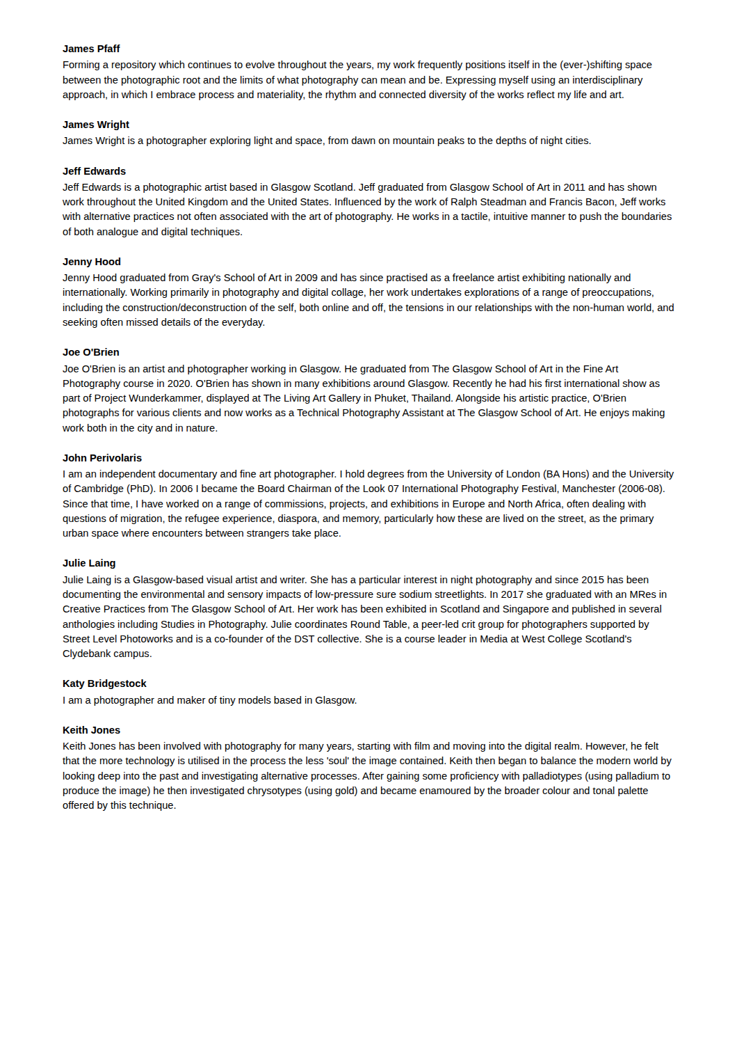James Pfaff
Forming a repository which continues to evolve throughout the years, my work frequently positions itself in the (ever-)shifting space between the photographic root and the limits of what photography can mean and be. Expressing myself using an interdisciplinary approach, in which I embrace process and materiality, the rhythm and connected diversity of the works reflect my life and art.
James Wright
James Wright is a photographer exploring light and space, from dawn on mountain peaks to the depths of night cities.
Jeff Edwards
Jeff Edwards is a photographic artist based in Glasgow Scotland. Jeff graduated from Glasgow School of Art in 2011 and has shown work throughout the United Kingdom and the United States. Influenced by the work of Ralph Steadman and Francis Bacon, Jeff works with alternative practices not often associated with the art of photography. He works in a tactile, intuitive manner to push the boundaries of both analogue and digital techniques.
Jenny Hood
Jenny Hood graduated from Gray's School of Art in 2009 and has since practised as a freelance artist exhibiting nationally and internationally. Working primarily in photography and digital collage, her work undertakes explorations of a range of preoccupations, including the construction/deconstruction of the self, both online and off, the tensions in our relationships with the non-human world, and seeking often missed details of the everyday.
Joe O'Brien
Joe O'Brien is an artist and photographer working in Glasgow. He graduated from The Glasgow School of Art in the Fine Art Photography course in 2020. O'Brien has shown in many exhibitions around Glasgow. Recently he had his first international show as part of Project Wunderkammer, displayed at The Living Art Gallery in Phuket, Thailand. Alongside his artistic practice, O'Brien photographs for various clients and now works as a Technical Photography Assistant at The Glasgow School of Art. He enjoys making work both in the city and in nature.
John Perivolaris
I am an independent documentary and fine art photographer. I hold degrees from the University of London (BA Hons) and the University of Cambridge (PhD). In 2006 I became the Board Chairman of the Look 07 International Photography Festival, Manchester (2006-08). Since that time, I have worked on a range of commissions, projects, and exhibitions in Europe and North Africa, often dealing with questions of migration, the refugee experience, diaspora, and memory, particularly how these are lived on the street, as the primary urban space where encounters between strangers take place.
Julie Laing
Julie Laing is a Glasgow-based visual artist and writer. She has a particular interest in night photography and since 2015 has been documenting the environmental and sensory impacts of low-pressure sure sodium streetlights. In 2017 she graduated with an MRes in Creative Practices from The Glasgow School of Art. Her work has been exhibited in Scotland and Singapore and published in several anthologies including Studies in Photography. Julie coordinates Round Table, a peer-led crit group for photographers supported by Street Level Photoworks and is a co-founder of the DST collective. She is a course leader in Media at West College Scotland's Clydebank campus.
Katy Bridgestock
I am a photographer and maker of tiny models based in Glasgow.
Keith Jones
Keith Jones has been involved with photography for many years, starting with film and moving into the digital realm. However, he felt that the more technology is utilised in the process the less 'soul' the image contained. Keith then began to balance the modern world by looking deep into the past and investigating alternative processes. After gaining some proficiency with palladiotypes (using palladium to produce the image) he then investigated chrysotypes (using gold) and became enamoured by the broader colour and tonal palette offered by this technique.